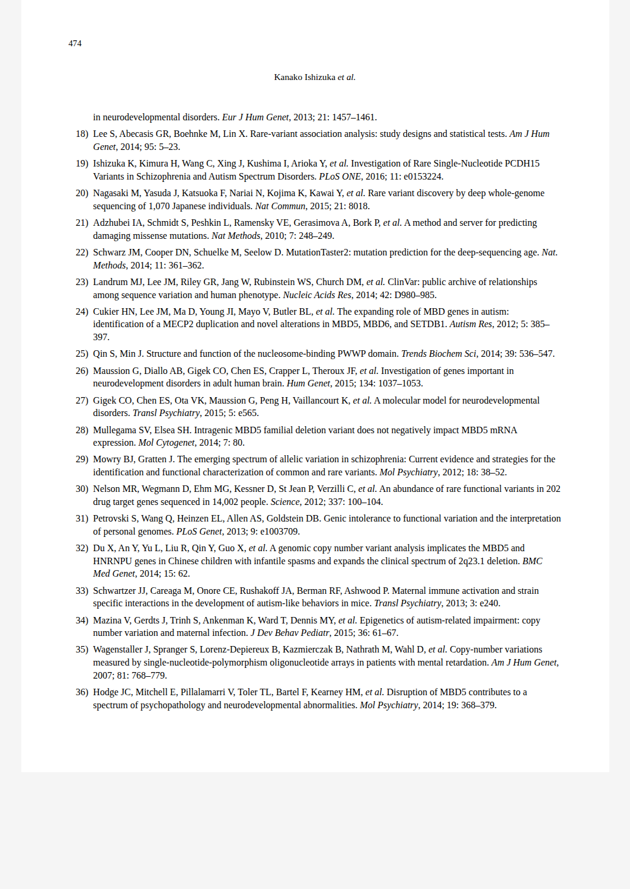474
Kanako Ishizuka et al.
in neurodevelopmental disorders. Eur J Hum Genet, 2013; 21: 1457–1461.
18) Lee S, Abecasis GR, Boehnke M, Lin X. Rare-variant association analysis: study designs and statistical tests. Am J Hum Genet, 2014; 95: 5–23.
19) Ishizuka K, Kimura H, Wang C, Xing J, Kushima I, Arioka Y, et al. Investigation of Rare Single-Nucleotide PCDH15 Variants in Schizophrenia and Autism Spectrum Disorders. PLoS ONE, 2016; 11: e0153224.
20) Nagasaki M, Yasuda J, Katsuoka F, Nariai N, Kojima K, Kawai Y, et al. Rare variant discovery by deep whole-genome sequencing of 1,070 Japanese individuals. Nat Commun, 2015; 21: 8018.
21) Adzhubei IA, Schmidt S, Peshkin L, Ramensky VE, Gerasimova A, Bork P, et al. A method and server for predicting damaging missense mutations. Nat Methods, 2010; 7: 248–249.
22) Schwarz JM, Cooper DN, Schuelke M, Seelow D. MutationTaster2: mutation prediction for the deep-sequencing age. Nat. Methods, 2014; 11: 361–362.
23) Landrum MJ, Lee JM, Riley GR, Jang W, Rubinstein WS, Church DM, et al. ClinVar: public archive of relationships among sequence variation and human phenotype. Nucleic Acids Res, 2014; 42: D980–985.
24) Cukier HN, Lee JM, Ma D, Young JI, Mayo V, Butler BL, et al. The expanding role of MBD genes in autism: identification of a MECP2 duplication and novel alterations in MBD5, MBD6, and SETDB1. Autism Res, 2012; 5: 385–397.
25) Qin S, Min J. Structure and function of the nucleosome-binding PWWP domain. Trends Biochem Sci, 2014; 39: 536–547.
26) Maussion G, Diallo AB, Gigek CO, Chen ES, Crapper L, Theroux JF, et al. Investigation of genes important in neurodevelopment disorders in adult human brain. Hum Genet, 2015; 134: 1037–1053.
27) Gigek CO, Chen ES, Ota VK, Maussion G, Peng H, Vaillancourt K, et al. A molecular model for neurodevelopmental disorders. Transl Psychiatry, 2015; 5: e565.
28) Mullegama SV, Elsea SH. Intragenic MBD5 familial deletion variant does not negatively impact MBD5 mRNA expression. Mol Cytogenet, 2014; 7: 80.
29) Mowry BJ, Gratten J. The emerging spectrum of allelic variation in schizophrenia: Current evidence and strategies for the identification and functional characterization of common and rare variants. Mol Psychiatry, 2012; 18: 38–52.
30) Nelson MR, Wegmann D, Ehm MG, Kessner D, St Jean P, Verzilli C, et al. An abundance of rare functional variants in 202 drug target genes sequenced in 14,002 people. Science, 2012; 337: 100–104.
31) Petrovski S, Wang Q, Heinzen EL, Allen AS, Goldstein DB. Genic intolerance to functional variation and the interpretation of personal genomes. PLoS Genet, 2013; 9: e1003709.
32) Du X, An Y, Yu L, Liu R, Qin Y, Guo X, et al. A genomic copy number variant analysis implicates the MBD5 and HNRNPU genes in Chinese children with infantile spasms and expands the clinical spectrum of 2q23.1 deletion. BMC Med Genet, 2014; 15: 62.
33) Schwartzer JJ, Careaga M, Onore CE, Rushakoff JA, Berman RF, Ashwood P. Maternal immune activation and strain specific interactions in the development of autism-like behaviors in mice. Transl Psychiatry, 2013; 3: e240.
34) Mazina V, Gerdts J, Trinh S, Ankenman K, Ward T, Dennis MY, et al. Epigenetics of autism-related impairment: copy number variation and maternal infection. J Dev Behav Pediatr, 2015; 36: 61–67.
35) Wagenstaller J, Spranger S, Lorenz-Depiereux B, Kazmierczak B, Nathrath M, Wahl D, et al. Copy-number variations measured by single-nucleotide-polymorphism oligonucleotide arrays in patients with mental retardation. Am J Hum Genet, 2007; 81: 768–779.
36) Hodge JC, Mitchell E, Pillalamarri V, Toler TL, Bartel F, Kearney HM, et al. Disruption of MBD5 contributes to a spectrum of psychopathology and neurodevelopmental abnormalities. Mol Psychiatry, 2014; 19: 368–379.